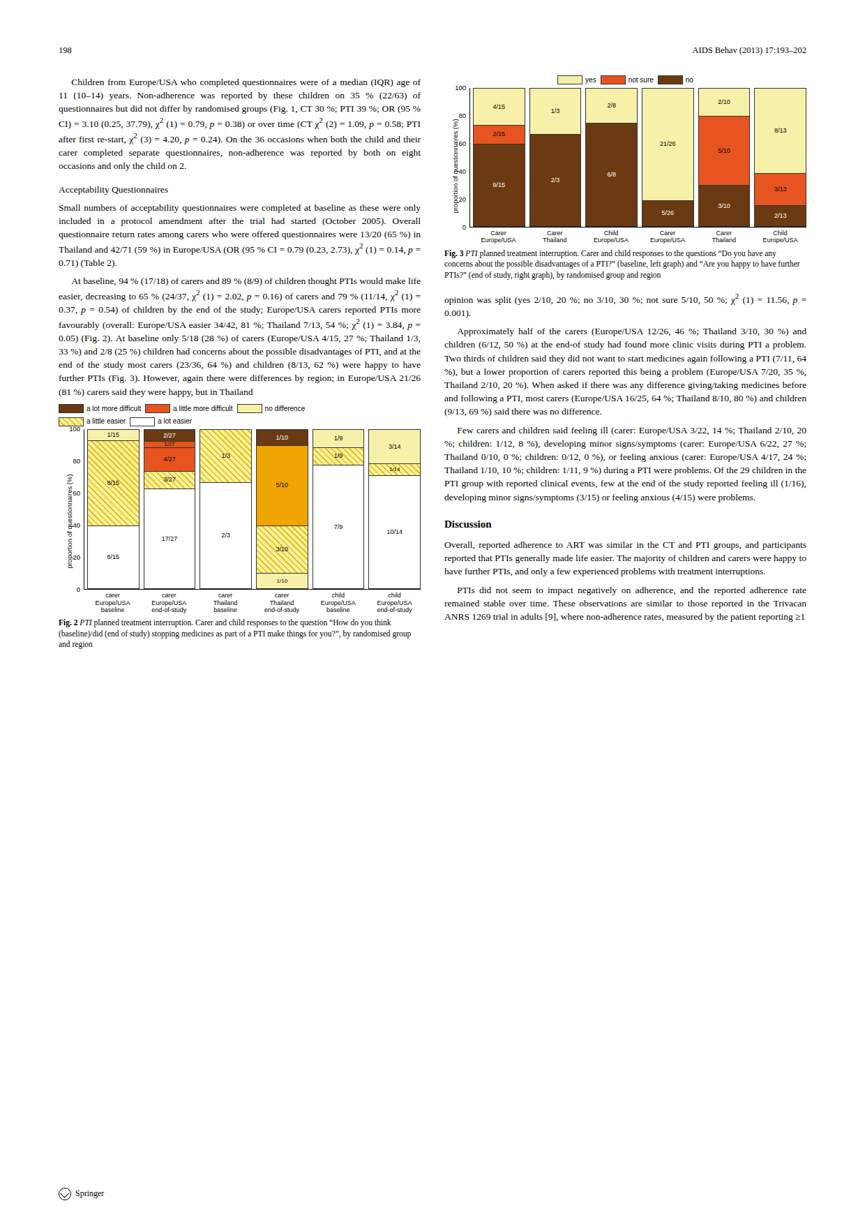198
AIDS Behav (2013) 17:193–202
Children from Europe/USA who completed questionnaires were of a median (IQR) age of 11 (10–14) years. Non-adherence was reported by these children on 35 % (22/63) of questionnaires but did not differ by randomised groups (Fig. 1, CT 30 %; PTI 39 %; OR (95 % CI) = 3.10 (0.25, 37.79), χ2 (1) = 0.79, p = 0.38) or over time (CT χ2 (2) = 1.09, p = 0.58; PTI after first re-start, χ2 (3) = 4.20, p = 0.24). On the 36 occasions when both the child and their carer completed separate questionnaires, non-adherence was reported by both on eight occasions and only the child on 2.
Acceptability Questionnaires
Small numbers of acceptability questionnaires were completed at baseline as these were only included in a protocol amendment after the trial had started (October 2005). Overall questionnaire return rates among carers who were offered questionnaires were 13/20 (65 %) in Thailand and 42/71 (59 %) in Europe/USA (OR (95 % CI = 0.79 (0.23, 2.73), χ2 (1) = 0.14, p = 0.71) (Table 2).
At baseline, 94 % (17/18) of carers and 89 % (8/9) of children thought PTIs would make life easier, decreasing to 65 % (24/37, χ2 (1) = 2.02, p = 0.16) of carers and 79 % (11/14, χ2 (1) = 0.37, p = 0.54) of children by the end of the study; Europe/USA carers reported PTIs more favourably (overall: Europe/USA easier 34/42, 81 %; Thailand 7/13, 54 %; χ2 (1) = 3.84, p = 0.05) (Fig. 2). At baseline only 5/18 (28 %) of carers (Europe/USA 4/15, 27 %; Thailand 1/3, 33 %) and 2/8 (25 %) children had concerns about the possible disadvantages of PTI, and at the end of the study most carers (23/36, 64 %) and children (8/13, 62 %) were happy to have further PTIs (Fig. 3). However, again there were differences by region; in Europe/USA 21/26 (81 %) carers said they were happy, but in Thailand
a lot more difficult
a little more difficult
no difference
a little easier
a lot easier
proportion of questionnaires (%)
100 80 60 40 20 0
1/15
8/15
6/15
2/27
1/27
4/27
3/27
17/27
1/3
2/3
1/10
5/10
3/10
1/10
1/9
1/9
7/9
3/14
1/14
10/14
carer
Europe/USA
baseline
carer
Europe/USA
end-of-study
carer
Thailand
baseline
carer
Thailand
end-of-study
child
Europe/USA
baseline
child
Europe/USA
end-of-study
Fig. 2 PTI planned treatment interruption. Carer and child responses to the question “How do you think (baseline)/did (end of study) stopping medicines as part of a PTI make things for you?”, by randomised group and region
yes
not sure
no
proportion of questionnaires (%)
100 80 60 40 20 0
4/15
2/15
9/15
1/3
2/3
2/8
6/8
21/26
5/26
2/10
5/10
3/10
8/13
3/13
2/13
Carer
Europe/USA
Carer
Thailand
Child
Europe/USA
Carer
Europe/USA
Carer
Thailand
Child
Europe/USA
Fig. 3 PTI planned treatment interruption. Carer and child responses to the questions “Do you have any concerns about the possible disadvantages of a PTI?” (baseline, left graph) and “Are you happy to have further PTIs?” (end of study, right graph), by randomised group and region
opinion was split (yes 2/10, 20 %; no 3/10, 30 %; not sure 5/10, 50 %; χ2 (1) = 11.56, p = 0.001).
Approximately half of the carers (Europe/USA 12/26, 46 %; Thailand 3/10, 30 %) and children (6/12, 50 %) at the end-of study had found more clinic visits during PTI a problem. Two thirds of children said they did not want to start medicines again following a PTI (7/11, 64 %), but a lower proportion of carers reported this being a problem (Europe/USA 7/20, 35 %, Thailand 2/10, 20 %). When asked if there was any difference giving/taking medicines before and following a PTI, most carers (Europe/USA 16/25, 64 %; Thailand 8/10, 80 %) and children (9/13, 69 %) said there was no difference.
Few carers and children said feeling ill (carer: Europe/USA 3/22, 14 %; Thailand 2/10, 20 %; children: 1/12, 8 %), developing minor signs/symptoms (carer: Europe/USA 6/22, 27 %; Thailand 0/10, 0 %; children: 0/12, 0 %), or feeling anxious (carer: Europe/USA 4/17, 24 %; Thailand 1/10, 10 %; children: 1/11, 9 %) during a PTI were problems. Of the 29 children in the PTI group with reported clinical events, few at the end of the study reported feeling ill (1/16), developing minor signs/symptoms (3/15) or feeling anxious (4/15) were problems.
Discussion
Overall, reported adherence to ART was similar in the CT and PTI groups, and participants reported that PTIs generally made life easier. The majority of children and carers were happy to have further PTIs, and only a few experienced problems with treatment interruptions.
PTIs did not seem to impact negatively on adherence, and the reported adherence rate remained stable over time. These observations are similar to those reported in the Trivacan ANRS 1269 trial in adults [9], where non-adherence rates, measured by the patient reporting ≥1
Springer